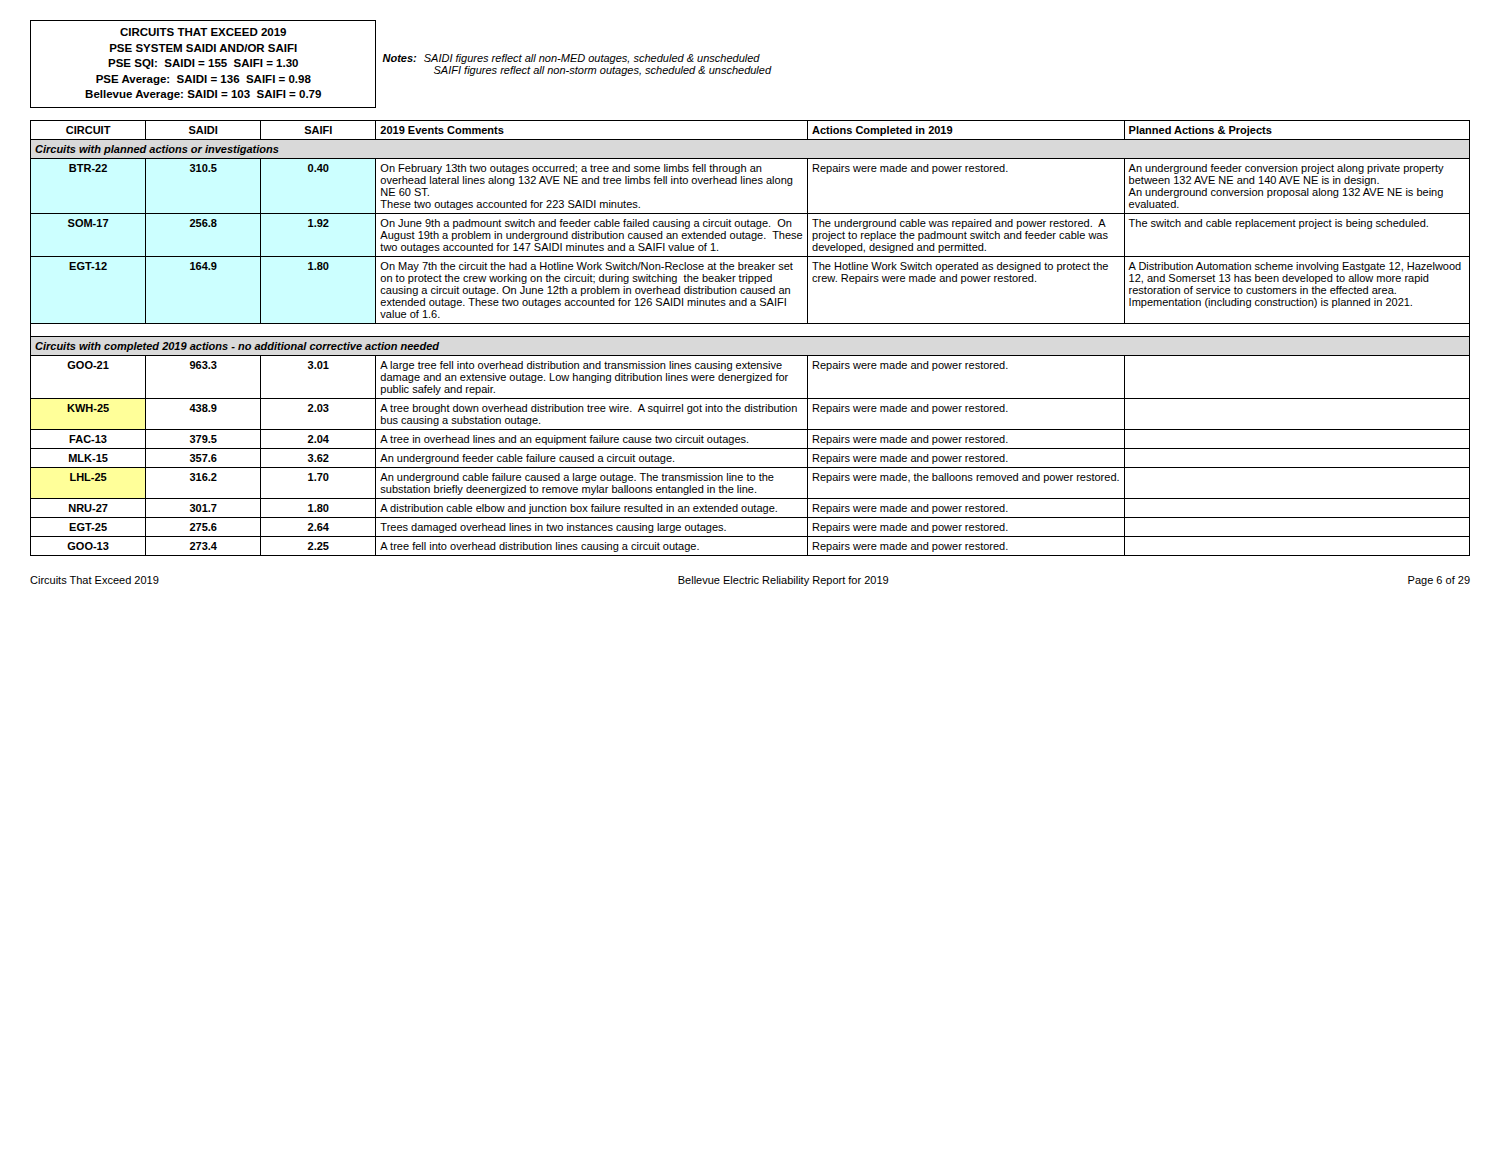| CIRCUITS THAT EXCEED 2019 PSE SYSTEM SAIDI AND/OR SAIFI PSE SQI: SAIDI = 155 SAIFI = 1.30 PSE Average: SAIDI = 136 SAIFI = 0.98 Bellevue Average: SAIDI = 103 SAIFI = 0.79 | Notes: SAIDI figures reflect all non-MED outages, scheduled & unscheduled SAIFI figures reflect all non-storm outages, scheduled & unscheduled |
| CIRCUIT | SAIDI | SAIFI | 2019 Events Comments | Actions Completed in 2019 | Planned Actions & Projects |
| --- | --- | --- | --- | --- | --- |
| Circuits with planned actions or investigations |
| BTR-22 | 310.5 | 0.40 | On February 13th two outages occurred; a tree and some limbs fell through an overhead lateral lines along 132 AVE NE and tree limbs fell into overhead lines along NE 60 ST. These two outages accounted for 223 SAIDI minutes. | Repairs were made and power restored. | An underground feeder conversion project along private property between 132 AVE NE and 140 AVE NE is in design. An underground conversion proposal along 132 AVE NE is being evaluated. |
| SOM-17 | 256.8 | 1.92 | On June 9th a padmount switch and feeder cable failed causing a circuit outage. On August 19th a problem in underground distribution caused an extended outage. These two outages accounted for 147 SAIDI minutes and a SAIFI value of 1. | The underground cable was repaired and power restored. A project to replace the padmount switch and feeder cable was developed, designed and permitted. | The switch and cable replacement project is being scheduled. |
| EGT-12 | 164.9 | 1.80 | On May 7th the circuit the had a Hotline Work Switch/Non-Reclose at the breaker set on to protect the crew working on the circuit; during switching the beaker tripped causing a circuit outage. On June 12th a problem in overhead distribution caused an extended outage. These two outages accounted for 126 SAIDI minutes and a SAIFI value of 1.6. | The Hotline Work Switch operated as designed to protect the crew. Repairs were made and power restored. | A Distribution Automation scheme involving Eastgate 12, Hazelwood 12, and Somerset 13 has been developed to allow more rapid restoration of service to customers in the effected area. Impementation (including construction) is planned in 2021. |
| Circuits with completed 2019 actions - no additional corrective action needed |
| GOO-21 | 963.3 | 3.01 | A large tree fell into overhead distribution and transmission lines causing extensive damage and an extensive outage. Low hanging ditribution lines were denergized for public safely and repair. | Repairs were made and power restored. | |
| KWH-25 | 438.9 | 2.03 | A tree brought down overhead distribution tree wire. A squirrel got into the distribution bus causing a substation outage. | Repairs were made and power restored. | |
| FAC-13 | 379.5 | 2.04 | A tree in overhead lines and an equipment failure cause two circuit outages. | Repairs were made and power restored. | |
| MLK-15 | 357.6 | 3.62 | An underground feeder cable failure caused a circuit outage. | Repairs were made and power restored. | |
| LHL-25 | 316.2 | 1.70 | An underground cable failure caused a large outage. The transmission line to the substation briefly deenergized to remove mylar balloons entangled in the line. | Repairs were made, the balloons removed and power restored. | |
| NRU-27 | 301.7 | 1.80 | A distribution cable elbow and junction box failure resulted in an extended outage. | Repairs were made and power restored. | |
| EGT-25 | 275.6 | 2.64 | Trees damaged overhead lines in two instances causing large outages. | Repairs were made and power restored. | |
| GOO-13 | 273.4 | 2.25 | A tree fell into overhead distribution lines causing a circuit outage. | Repairs were made and power restored. | |
Circuits That Exceed 2019
Bellevue Electric Reliability Report for 2019
Page 6 of 29